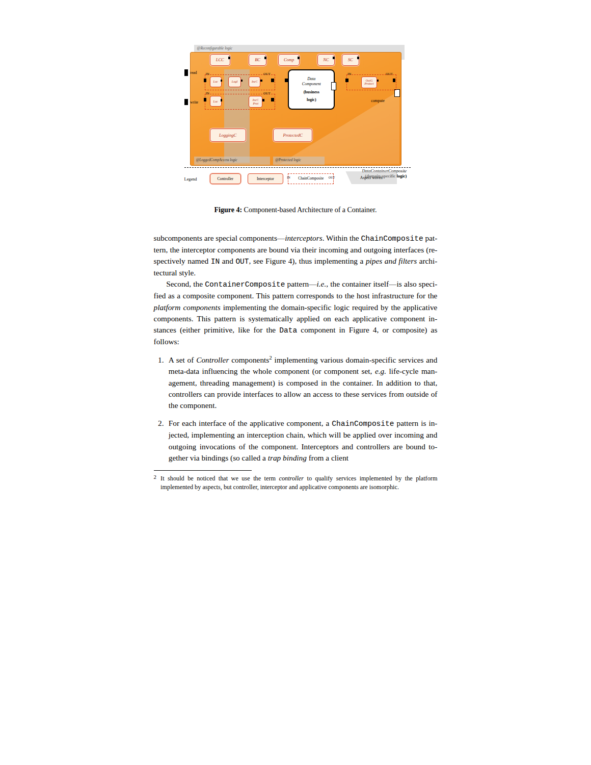@Reconfigurable logic
@LoggedCompAccess logic
@Protected logic
LCC
BC
Comp
NC
SC
read
write
compute
IN
OUT
IN
OUT
Loc
LogI
IncC
Loc
IncC
Prot
Data Component (business logic)
IN
OUT
OutG
Protect
LoggingC
ProtectedC
DataContainerComposite
(domain-specific logic)
Legend
Controller
Interceptor
IN ChainComposite OUT
Aspect woven
Figure 4: Component-based Architecture of a Container.
subcomponents are special components—interceptors. Within the ChainComposite pattern, the interceptor components are bound via their incoming and outgoing interfaces (respectively named IN and OUT, see Figure 4), thus implementing a pipes and filters architectural style.
Second, the ContainerComposite pattern—i.e., the container itself—is also specified as a composite component. This pattern corresponds to the host infrastructure for the platform components implementing the domain-specific logic required by the applicative components. This pattern is systematically applied on each applicative component instances (either primitive, like for the Data component in Figure 4, or composite) as follows:
A set of Controller components2 implementing various domain-specific services and meta-data influencing the whole component (or component set, e.g. life-cycle management, threading management) is composed in the container. In addition to that, controllers can provide interfaces to allow an access to these services from outside of the component.
For each interface of the applicative component, a ChainComposite pattern is injected, implementing an interception chain, which will be applied over incoming and outgoing invocations of the component. Interceptors and controllers are bound together via bindings (so called a trap binding from a client
2 It should be noticed that we use the term controller to qualify services implemented by the platform implemented by aspects, but controller, interceptor and applicative components are isomorphic.